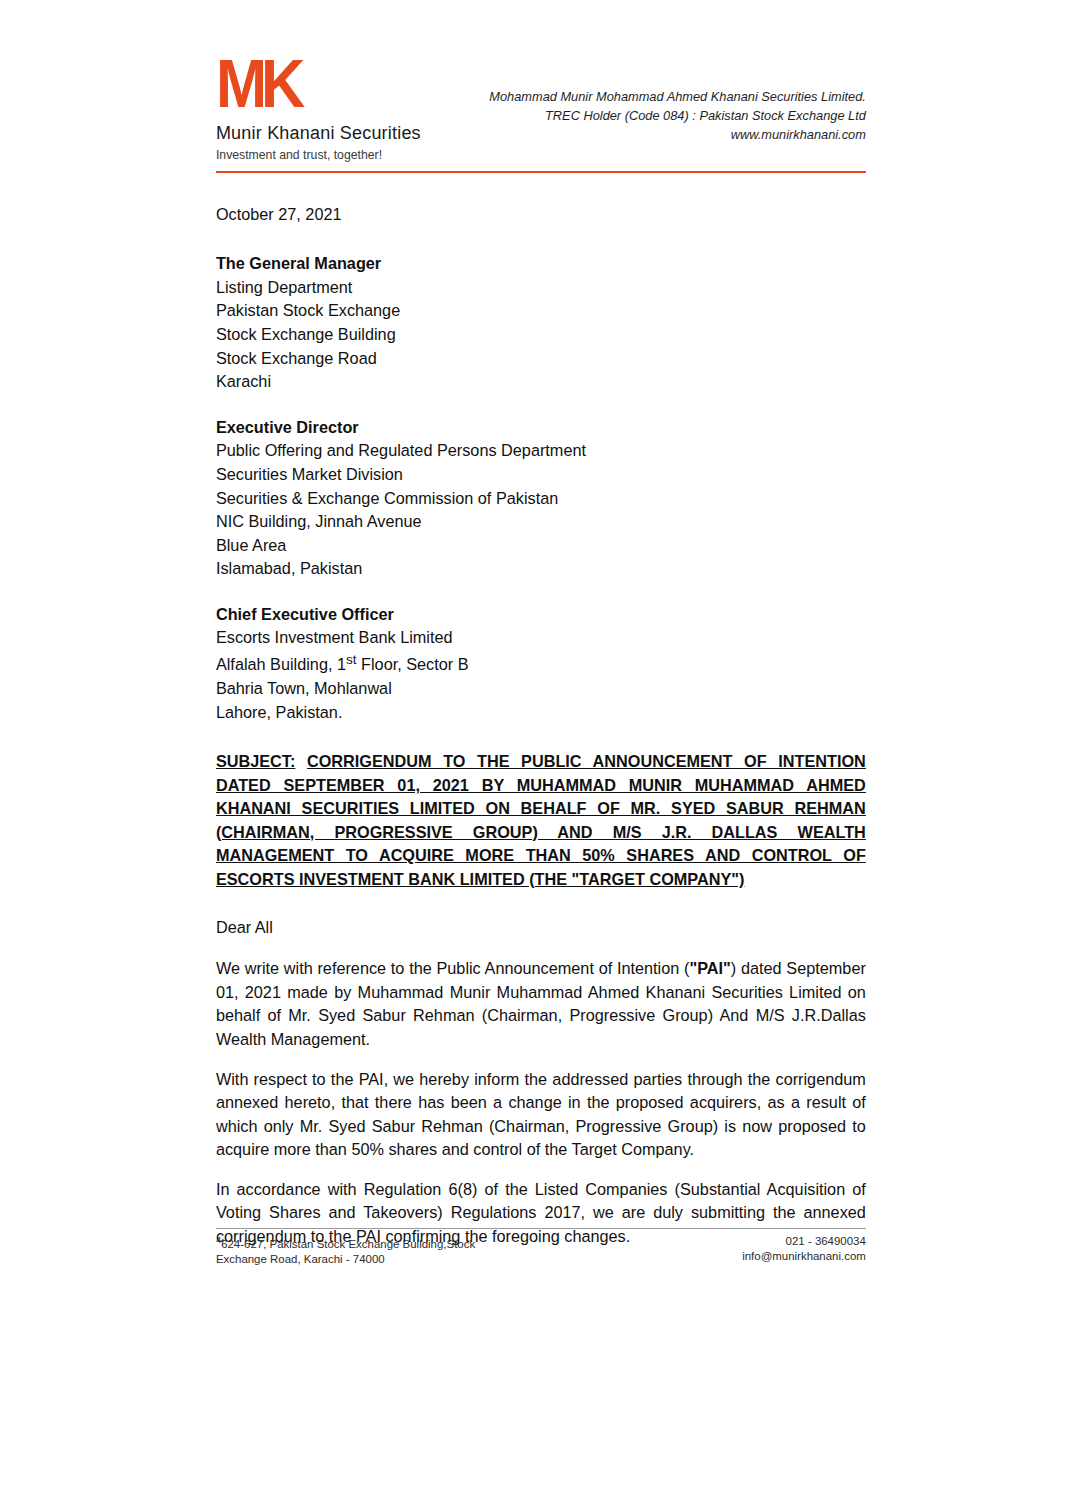MK
Munir Khanani Securities
Investment and trust, together!
Mohammad Munir Mohammad Ahmed Khanani Securities Limited.
TREC Holder (Code 084) : Pakistan Stock Exchange Ltd
www.munirkhanani.com
October 27, 2021
The General Manager
Listing Department
Pakistan Stock Exchange
Stock Exchange Building
Stock Exchange Road
Karachi
Executive Director
Public Offering and Regulated Persons Department
Securities Market Division
Securities & Exchange Commission of Pakistan
NIC Building, Jinnah Avenue
Blue Area
Islamabad, Pakistan
Chief Executive Officer
Escorts Investment Bank Limited
Alfalah Building, 1st Floor, Sector B
Bahria Town, Mohlanwal
Lahore, Pakistan.
SUBJECT: CORRIGENDUM TO THE PUBLIC ANNOUNCEMENT OF INTENTION DATED SEPTEMBER 01, 2021 BY MUHAMMAD MUNIR MUHAMMAD AHMED KHANANI SECURITIES LIMITED ON BEHALF OF MR. SYED SABUR REHMAN (CHAIRMAN, PROGRESSIVE GROUP) AND M/S J.R. DALLAS WEALTH MANAGEMENT TO ACQUIRE MORE THAN 50% SHARES AND CONTROL OF ESCORTS INVESTMENT BANK LIMITED (THE "TARGET COMPANY")
Dear All
We write with reference to the Public Announcement of Intention ("PAI") dated September 01, 2021 made by Muhammad Munir Muhammad Ahmed Khanani Securities Limited on behalf of Mr. Syed Sabur Rehman (Chairman, Progressive Group) And M/S J.R.Dallas Wealth Management.
With respect to the PAI, we hereby inform the addressed parties through the corrigendum annexed hereto, that there has been a change in the proposed acquirers, as a result of which only Mr. Syed Sabur Rehman (Chairman, Progressive Group) is now proposed to acquire more than 50% shares and control of the Target Company.
In accordance with Regulation 6(8) of the Listed Companies (Substantial Acquisition of Voting Shares and Takeovers) Regulations 2017, we are duly submitting the annexed corrigendum to the PAI confirming the foregoing changes.
4624-627, Pakistan Stock Exchange Building,Stock
Exchange Road, Karachi - 74000
021 - 36490034
info@munirkhanani.com